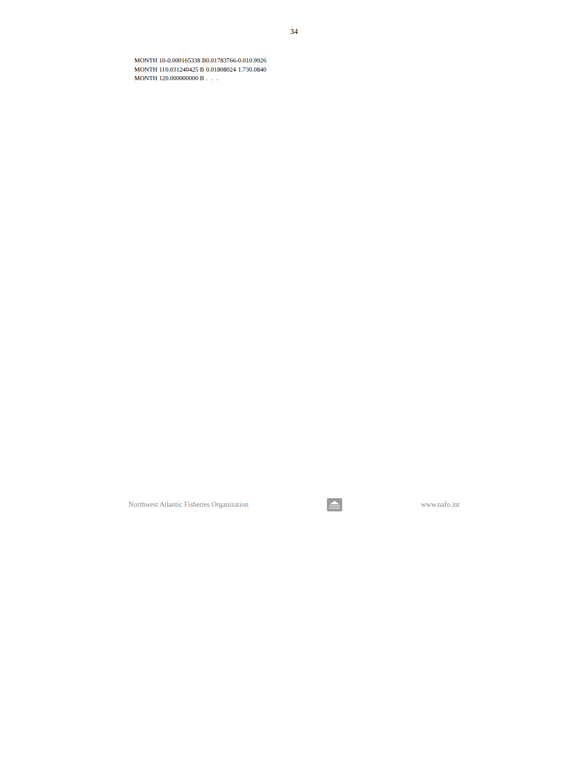34
| MONTH 10 | -0.000165338 B | 0.01783766 | -0.01 | 0.9926 |
| MONTH 11 | 0.031240425 B | 0.01808024 | 1.73 | 0.0840 |
| MONTH 12 | 0.000000000 B | . . . |
Northwest Atlantic Fisheries Organization
www.nafo.int